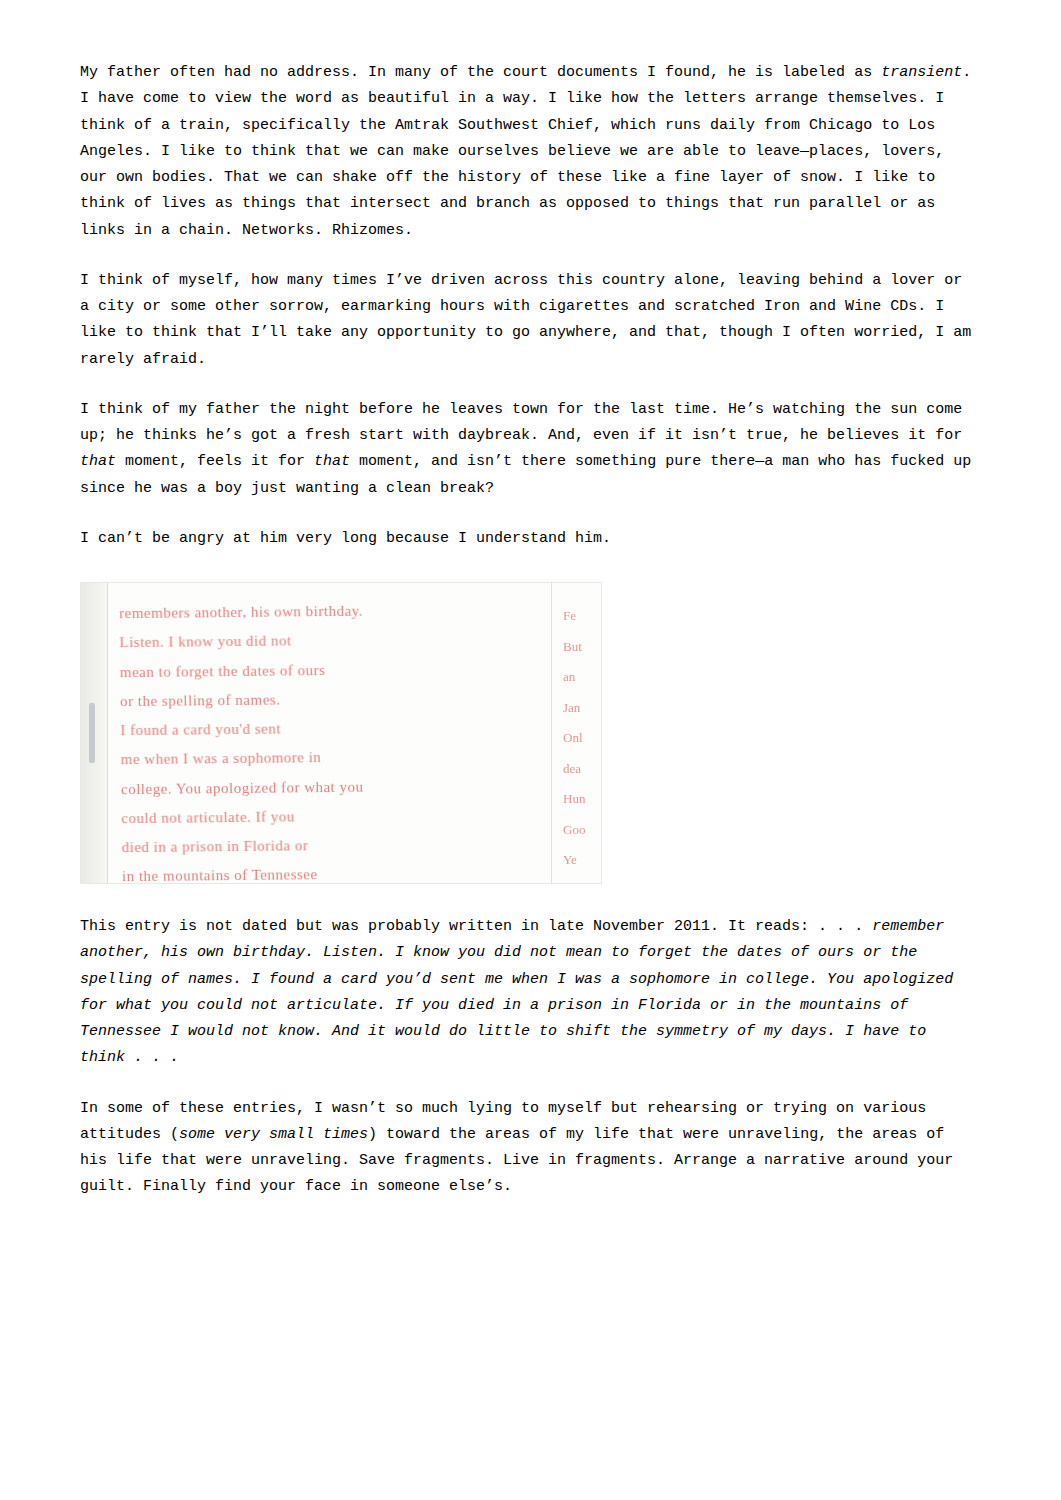My father often had no address. In many of the court documents I found, he is labeled as transient. I have come to view the word as beautiful in a way. I like how the letters arrange themselves. I think of a train, specifically the Amtrak Southwest Chief, which runs daily from Chicago to Los Angeles. I like to think that we can make ourselves believe we are able to leave—places, lovers, our own bodies. That we can shake off the history of these like a fine layer of snow. I like to think of lives as things that intersect and branch as opposed to things that run parallel or as links in a chain. Networks. Rhizomes.
I think of myself, how many times I’ve driven across this country alone, leaving behind a lover or a city or some other sorrow, earmarking hours with cigarettes and scratched Iron and Wine CDs. I like to think that I’ll take any opportunity to go anywhere, and that, though I often worried, I am rarely afraid.
I think of my father the night before he leaves town for the last time. He’s watching the sun come up; he thinks he’s got a fresh start with daybreak. And, even if it isn’t true, he believes it for that moment, feels it for that moment, and isn’t there something pure there—a man who has fucked up since he was a boy just wanting a clean break?
I can’t be angry at him very long because I understand him.
remembers another, his own birthday.
Listen. I know you did not
mean to forget the dates of ours
or the spelling of names.
I found a card you'd sent
me when I was a sophomore in
college. You apologized for what you
could not articulate. If you
died in a prison in Florida or
in the mountains of Tennessee
I would not know. And it would
do little to shift the symmetry of
my days. I have to think
Fe
But
an
Jan
Onl
dea
Hun
Goo
Ye
Dec
For
to
This entry is not dated but was probably written in late November 2011. It reads: . . . remember another, his own birthday. Listen. I know you did not mean to forget the dates of ours or the spelling of names. I found a card you’d sent me when I was a sophomore in college. You apologized for what you could not articulate. If you died in a prison in Florida or in the mountains of Tennessee I would not know. And it would do little to shift the symmetry of my days. I have to think . . .
In some of these entries, I wasn’t so much lying to myself but rehearsing or trying on various attitudes (some very small times) toward the areas of my life that were unraveling, the areas of his life that were unraveling. Save fragments. Live in fragments. Arrange a narrative around your guilt. Finally find your face in someone else’s.